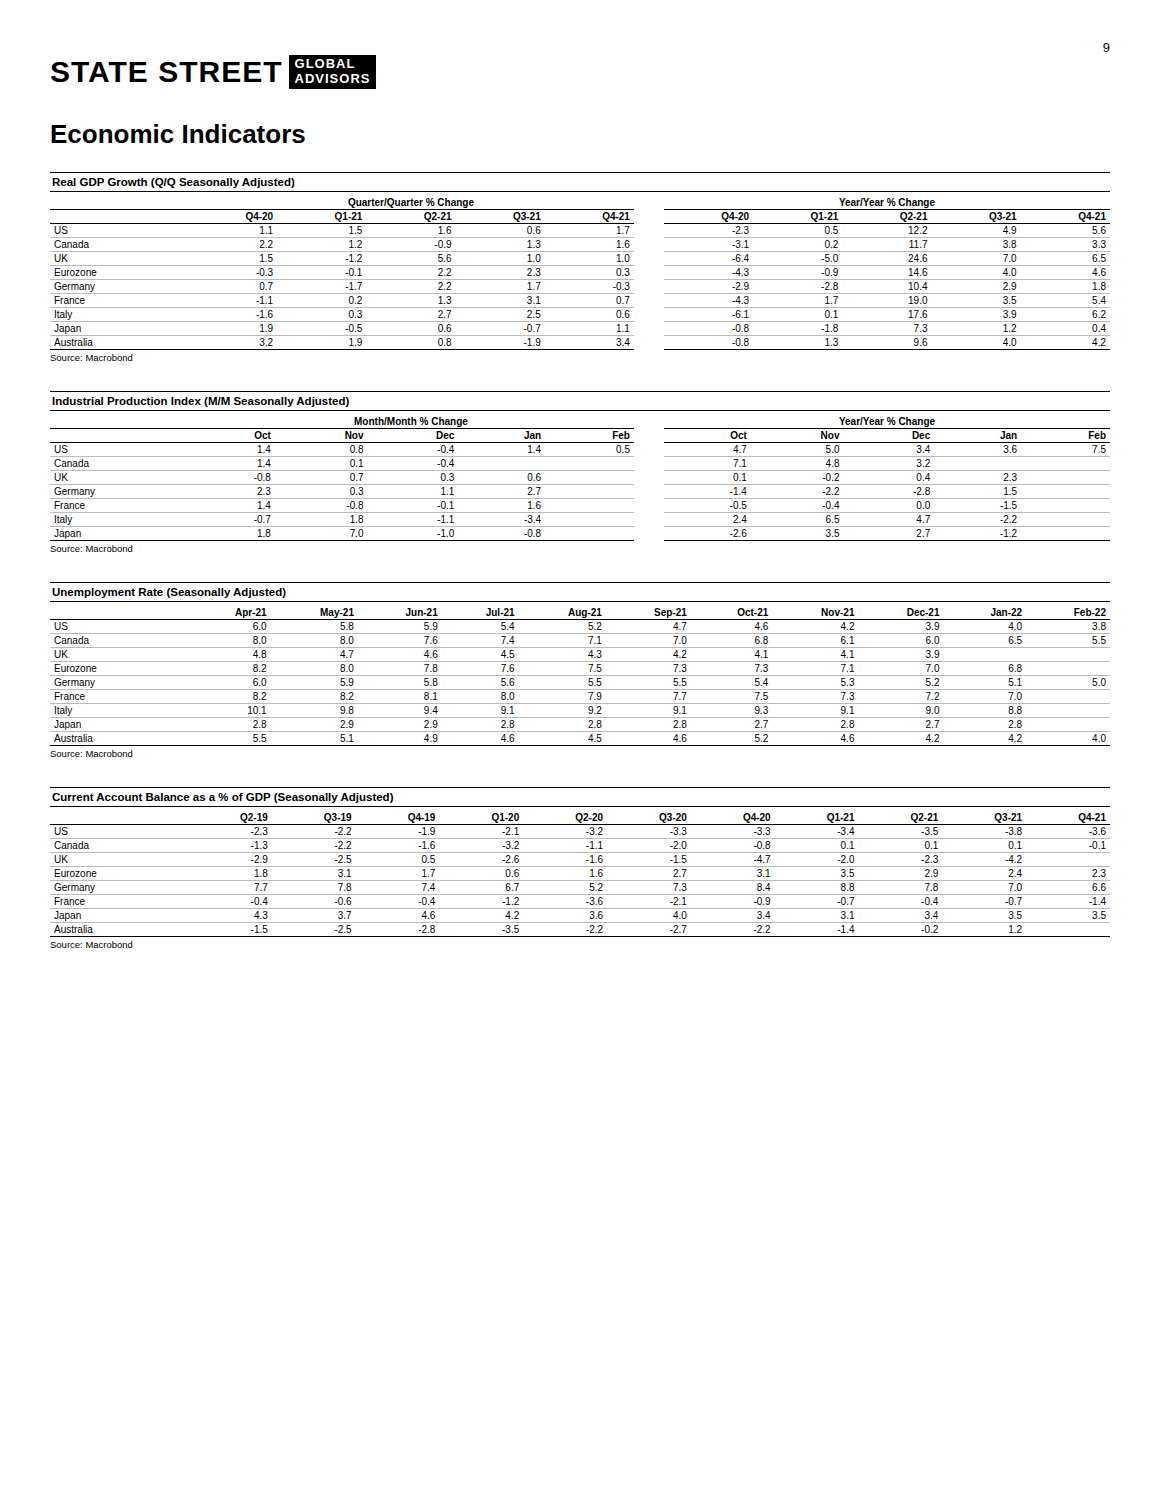9
STATE STREET GLOBAL
ADVISORS
Economic Indicators
Real GDP Growth (Q/Q Seasonally Adjusted)
| | Quarter/Quarter % Change | | Year/Year % Change |
| --- | --- | --- | --- |
| | Q4-20 | Q1-21 | Q2-21 | Q3-21 | Q4-21 | | Q4-20 | Q1-21 | Q2-21 | Q3-21 | Q4-21 |
| US | 1.1 | 1.5 | 1.6 | 0.6 | 1.7 | | -2.3 | 0.5 | 12.2 | 4.9 | 5.6 |
| Canada | 2.2 | 1.2 | -0.9 | 1.3 | 1.6 | | -3.1 | 0.2 | 11.7 | 3.8 | 3.3 |
| UK | 1.5 | -1.2 | 5.6 | 1.0 | 1.0 | | -6.4 | -5.0 | 24.6 | 7.0 | 6.5 |
| Eurozone | -0.3 | -0.1 | 2.2 | 2.3 | 0.3 | | -4.3 | -0.9 | 14.6 | 4.0 | 4.6 |
| Germany | 0.7 | -1.7 | 2.2 | 1.7 | -0.3 | | -2.9 | -2.8 | 10.4 | 2.9 | 1.8 |
| France | -1.1 | 0.2 | 1.3 | 3.1 | 0.7 | | -4.3 | 1.7 | 19.0 | 3.5 | 5.4 |
| Italy | -1.6 | 0.3 | 2.7 | 2.5 | 0.6 | | -6.1 | 0.1 | 17.6 | 3.9 | 6.2 |
| Japan | 1.9 | -0.5 | 0.6 | -0.7 | 1.1 | | -0.8 | -1.8 | 7.3 | 1.2 | 0.4 |
| Australia | 3.2 | 1.9 | 0.8 | -1.9 | 3.4 | | -0.8 | 1.3 | 9.6 | 4.0 | 4.2 |
Source: Macrobond
Industrial Production Index (M/M Seasonally Adjusted)
| | Month/Month % Change | | Year/Year % Change |
| --- | --- | --- | --- |
| | Oct | Nov | Dec | Jan | Feb | | Oct | Nov | Dec | Jan | Feb |
| US | 1.4 | 0.8 | -0.4 | 1.4 | 0.5 | | 4.7 | 5.0 | 3.4 | 3.6 | 7.5 |
| Canada | 1.4 | 0.1 | -0.4 | | | | 7.1 | 4.8 | 3.2 | | |
| UK | -0.8 | 0.7 | 0.3 | 0.6 | | | 0.1 | -0.2 | 0.4 | 2.3 | |
| Germany | 2.3 | 0.3 | 1.1 | 2.7 | | | -1.4 | -2.2 | -2.8 | 1.5 | |
| France | 1.4 | -0.8 | -0.1 | 1.6 | | | -0.5 | -0.4 | 0.0 | -1.5 | |
| Italy | -0.7 | 1.8 | -1.1 | -3.4 | | | 2.4 | 6.5 | 4.7 | -2.2 | |
| Japan | 1.8 | 7.0 | -1.0 | -0.8 | | | -2.6 | 3.5 | 2.7 | -1.2 | |
Source: Macrobond
Unemployment Rate (Seasonally Adjusted)
| | Apr-21 | May-21 | Jun-21 | Jul-21 | Aug-21 | Sep-21 | Oct-21 | Nov-21 | Dec-21 | Jan-22 | Feb-22 |
| --- | --- | --- | --- | --- | --- | --- | --- | --- | --- | --- | --- |
| US | 6.0 | 5.8 | 5.9 | 5.4 | 5.2 | 4.7 | 4.6 | 4.2 | 3.9 | 4.0 | 3.8 |
| Canada | 8.0 | 8.0 | 7.6 | 7.4 | 7.1 | 7.0 | 6.8 | 6.1 | 6.0 | 6.5 | 5.5 |
| UK | 4.8 | 4.7 | 4.6 | 4.5 | 4.3 | 4.2 | 4.1 | 4.1 | 3.9 | | |
| Eurozone | 8.2 | 8.0 | 7.8 | 7.6 | 7.5 | 7.3 | 7.3 | 7.1 | 7.0 | 6.8 | |
| Germany | 6.0 | 5.9 | 5.8 | 5.6 | 5.5 | 5.5 | 5.4 | 5.3 | 5.2 | 5.1 | 5.0 |
| France | 8.2 | 8.2 | 8.1 | 8.0 | 7.9 | 7.7 | 7.5 | 7.3 | 7.2 | 7.0 | |
| Italy | 10.1 | 9.8 | 9.4 | 9.1 | 9.2 | 9.1 | 9.3 | 9.1 | 9.0 | 8.8 | |
| Japan | 2.8 | 2.9 | 2.9 | 2.8 | 2.8 | 2.8 | 2.7 | 2.8 | 2.7 | 2.8 | |
| Australia | 5.5 | 5.1 | 4.9 | 4.6 | 4.5 | 4.6 | 5.2 | 4.6 | 4.2 | 4.2 | 4.0 |
Source: Macrobond
Current Account Balance as a % of GDP (Seasonally Adjusted)
| | Q2-19 | Q3-19 | Q4-19 | Q1-20 | Q2-20 | Q3-20 | Q4-20 | Q1-21 | Q2-21 | Q3-21 | Q4-21 |
| --- | --- | --- | --- | --- | --- | --- | --- | --- | --- | --- | --- |
| US | -2.3 | -2.2 | -1.9 | -2.1 | -3.2 | -3.3 | -3.3 | -3.4 | -3.5 | -3.8 | -3.6 |
| Canada | -1.3 | -2.2 | -1.6 | -3.2 | -1.1 | -2.0 | -0.8 | 0.1 | 0.1 | 0.1 | -0.1 |
| UK | -2.9 | -2.5 | 0.5 | -2.6 | -1.6 | -1.5 | -4.7 | -2.0 | -2.3 | -4.2 | |
| Eurozone | 1.8 | 3.1 | 1.7 | 0.6 | 1.6 | 2.7 | 3.1 | 3.5 | 2.9 | 2.4 | 2.3 |
| Germany | 7.7 | 7.8 | 7.4 | 6.7 | 5.2 | 7.3 | 8.4 | 8.8 | 7.8 | 7.0 | 6.6 |
| France | -0.4 | -0.6 | -0.4 | -1.2 | -3.6 | -2.1 | -0.9 | -0.7 | -0.4 | -0.7 | -1.4 |
| Japan | 4.3 | 3.7 | 4.6 | 4.2 | 3.6 | 4.0 | 3.4 | 3.1 | 3.4 | 3.5 | 3.5 |
| Australia | -1.5 | -2.5 | -2.8 | -3.5 | -2.2 | -2.7 | -2.2 | -1.4 | -0.2 | 1.2 | |
Source: Macrobond